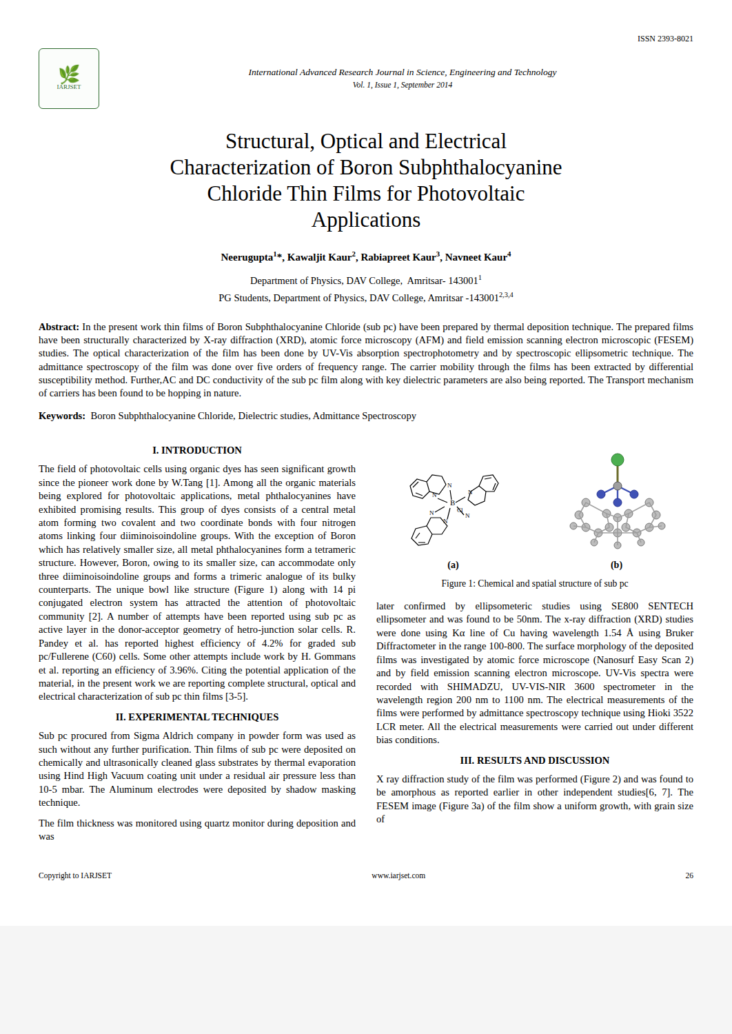ISSN 2393-8021
🌿
IARJSET
International Advanced Research Journal in Science, Engineering and Technology
Vol. 1, Issue 1, September 2014
Structural, Optical and Electrical
Characterization of Boron Subphthalocyanine
Chloride Thin Films for Photovoltaic
Applications
Neerugupta1*, Kawaljit Kaur2, Rabiapreet Kaur3, Navneet Kaur4
Department of Physics, DAV College, Amritsar- 1430011
PG Students, Department of Physics, DAV College, Amritsar -1430012,3,4
Abstract: In the present work thin films of Boron Subphthalocyanine Chloride (sub pc) have been prepared by thermal deposition technique. The prepared films have been structurally characterized by X-ray diffraction (XRD), atomic force microscopy (AFM) and field emission scanning electron microscopic (FESEM) studies. The optical characterization of the film has been done by UV-Vis absorption spectrophotometry and by spectroscopic ellipsometric technique. The admittance spectroscopy of the film was done over five orders of frequency range. The carrier mobility through the films has been extracted by differential susceptibility method. Further,AC and DC conductivity of the sub pc film along with key dielectric parameters are also being reported. The Transport mechanism of carriers has been found to be hopping in nature.
Keywords: Boron Subphthalocyanine Chloride, Dielectric studies, Admittance Spectroscopy
I. Introduction
The field of photovoltaic cells using organic dyes has seen significant growth since the pioneer work done by W.Tang [1]. Among all the organic materials being explored for photovoltaic applications, metal phthalocyanines have exhibited promising results. This group of dyes consists of a central metal atom forming two covalent and two coordinate bonds with four nitrogen atoms linking four diiminoisoindoline groups. With the exception of Boron which has relatively smaller size, all metal phthalocyanines form a tetrameric structure. However, Boron, owing to its smaller size, can accommodate only three diiminoisoindoline groups and forms a trimeric analogue of its bulky counterparts. The unique bowl like structure (Figure 1) along with 14 pi conjugated electron system has attracted the attention of photovoltaic community [2]. A number of attempts have been reported using sub pc as active layer in the donor-acceptor geometry of hetro-junction solar cells. R. Pandey et al. has reported highest efficiency of 4.2% for graded sub pc/Fullerene (C60) cells. Some other attempts include work by H. Gommans et al. reporting an efficiency of 3.96%. Citing the potential application of the material, in the present work we are reporting complete structural, optical and electrical characterization of sub pc thin films [3-5].
II. Experimental Techniques
Sub pc procured from Sigma Aldrich company in powder form was used as such without any further purification. Thin films of sub pc were deposited on chemically and ultrasonically cleaned glass substrates by thermal evaporation using Hind High Vacuum coating unit under a residual air pressure less than 10-5 mbar. The Aluminum electrodes were deposited by shadow masking technique.
The film thickness was monitored using quartz monitor during deposition and was
B Cl N N N N N N
(a)
(b)
Figure 1: Chemical and spatial structure of sub pc
later confirmed by ellipsometeric studies using SE800 SENTECH ellipsometer and was found to be 50nm. The x-ray diffraction (XRD) studies were done using Kα line of Cu having wavelength 1.54 Å using Bruker Diffractometer in the range 100-800. The surface morphology of the deposited films was investigated by atomic force microscope (Nanosurf Easy Scan 2) and by field emission scanning electron microscope. UV-Vis spectra were recorded with SHIMADZU, UV-VIS-NIR 3600 spectrometer in the wavelength region 200 nm to 1100 nm. The electrical measurements of the films were performed by admittance spectroscopy technique using Hioki 3522 LCR meter. All the electrical measurements were carried out under different bias conditions.
III. Results and Discussion
X ray diffraction study of the film was performed (Figure 2) and was found to be amorphous as reported earlier in other independent studies[6, 7]. The FESEM image (Figure 3a) of the film show a uniform growth, with grain size of
Copyright to IARJSET
www.iarjset.com
26